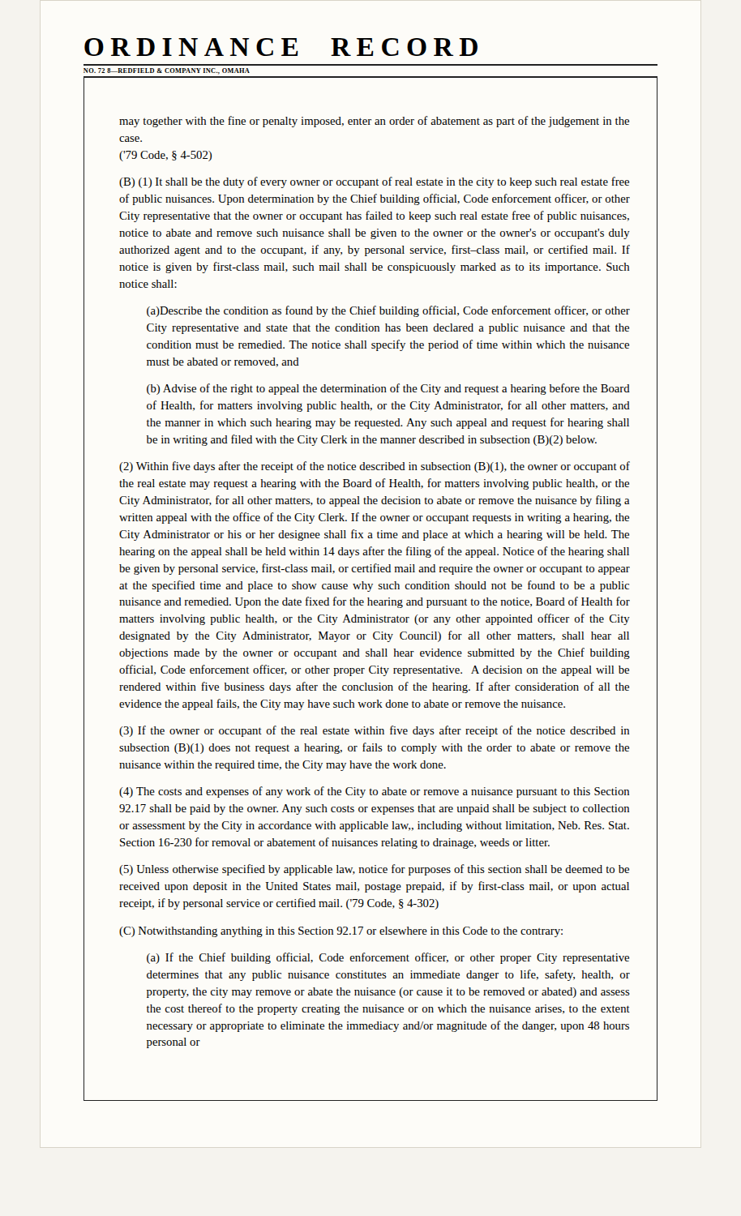ORDINANCE RECORD
No. 72 8—Redfield & Company Inc., Omaha
may together with the fine or penalty imposed, enter an order of abatement as part of the judgement in the case.
('79 Code, § 4-502)
(B) (1) It shall be the duty of every owner or occupant of real estate in the city to keep such real estate free of public nuisances. Upon determination by the Chief building official, Code enforcement officer, or other City representative that the owner or occupant has failed to keep such real estate free of public nuisances, notice to abate and remove such nuisance shall be given to the owner or the owner's or occupant's duly authorized agent and to the occupant, if any, by personal service, first–class mail, or certified mail. If notice is given by first-class mail, such mail shall be conspicuously marked as to its importance. Such notice shall:
(a)Describe the condition as found by the Chief building official, Code enforcement officer, or other City representative and state that the condition has been declared a public nuisance and that the condition must be remedied. The notice shall specify the period of time within which the nuisance must be abated or removed, and
(b) Advise of the right to appeal the determination of the City and request a hearing before the Board of Health, for matters involving public health, or the City Administrator, for all other matters, and the manner in which such hearing may be requested. Any such appeal and request for hearing shall be in writing and filed with the City Clerk in the manner described in subsection (B)(2) below.
(2) Within five days after the receipt of the notice described in subsection (B)(1), the owner or occupant of the real estate may request a hearing with the Board of Health, for matters involving public health, or the City Administrator, for all other matters, to appeal the decision to abate or remove the nuisance by filing a written appeal with the office of the City Clerk. If the owner or occupant requests in writing a hearing, the City Administrator or his or her designee shall fix a time and place at which a hearing will be held. The hearing on the appeal shall be held within 14 days after the filing of the appeal. Notice of the hearing shall be given by personal service, first-class mail, or certified mail and require the owner or occupant to appear at the specified time and place to show cause why such condition should not be found to be a public nuisance and remedied. Upon the date fixed for the hearing and pursuant to the notice, Board of Health for matters involving public health, or the City Administrator (or any other appointed officer of the City designated by the City Administrator, Mayor or City Council) for all other matters, shall hear all objections made by the owner or occupant and shall hear evidence submitted by the Chief building official, Code enforcement officer, or other proper City representative. A decision on the appeal will be rendered within five business days after the conclusion of the hearing. If after consideration of all the evidence the appeal fails, the City may have such work done to abate or remove the nuisance.
(3) If the owner or occupant of the real estate within five days after receipt of the notice described in subsection (B)(1) does not request a hearing, or fails to comply with the order to abate or remove the nuisance within the required time, the City may have the work done.
(4) The costs and expenses of any work of the City to abate or remove a nuisance pursuant to this Section 92.17 shall be paid by the owner. Any such costs or expenses that are unpaid shall be subject to collection or assessment by the City in accordance with applicable law,, including without limitation, Neb. Res. Stat. Section 16-230 for removal or abatement of nuisances relating to drainage, weeds or litter.
(5) Unless otherwise specified by applicable law, notice for purposes of this section shall be deemed to be received upon deposit in the United States mail, postage prepaid, if by first-class mail, or upon actual receipt, if by personal service or certified mail. ('79 Code, § 4-302)
(C) Notwithstanding anything in this Section 92.17 or elsewhere in this Code to the contrary:
(a) If the Chief building official, Code enforcement officer, or other proper City representative determines that any public nuisance constitutes an immediate danger to life, safety, health, or property, the city may remove or abate the nuisance (or cause it to be removed or abated) and assess the cost thereof to the property creating the nuisance or on which the nuisance arises, to the extent necessary or appropriate to eliminate the immediacy and/or magnitude of the danger, upon 48 hours personal or